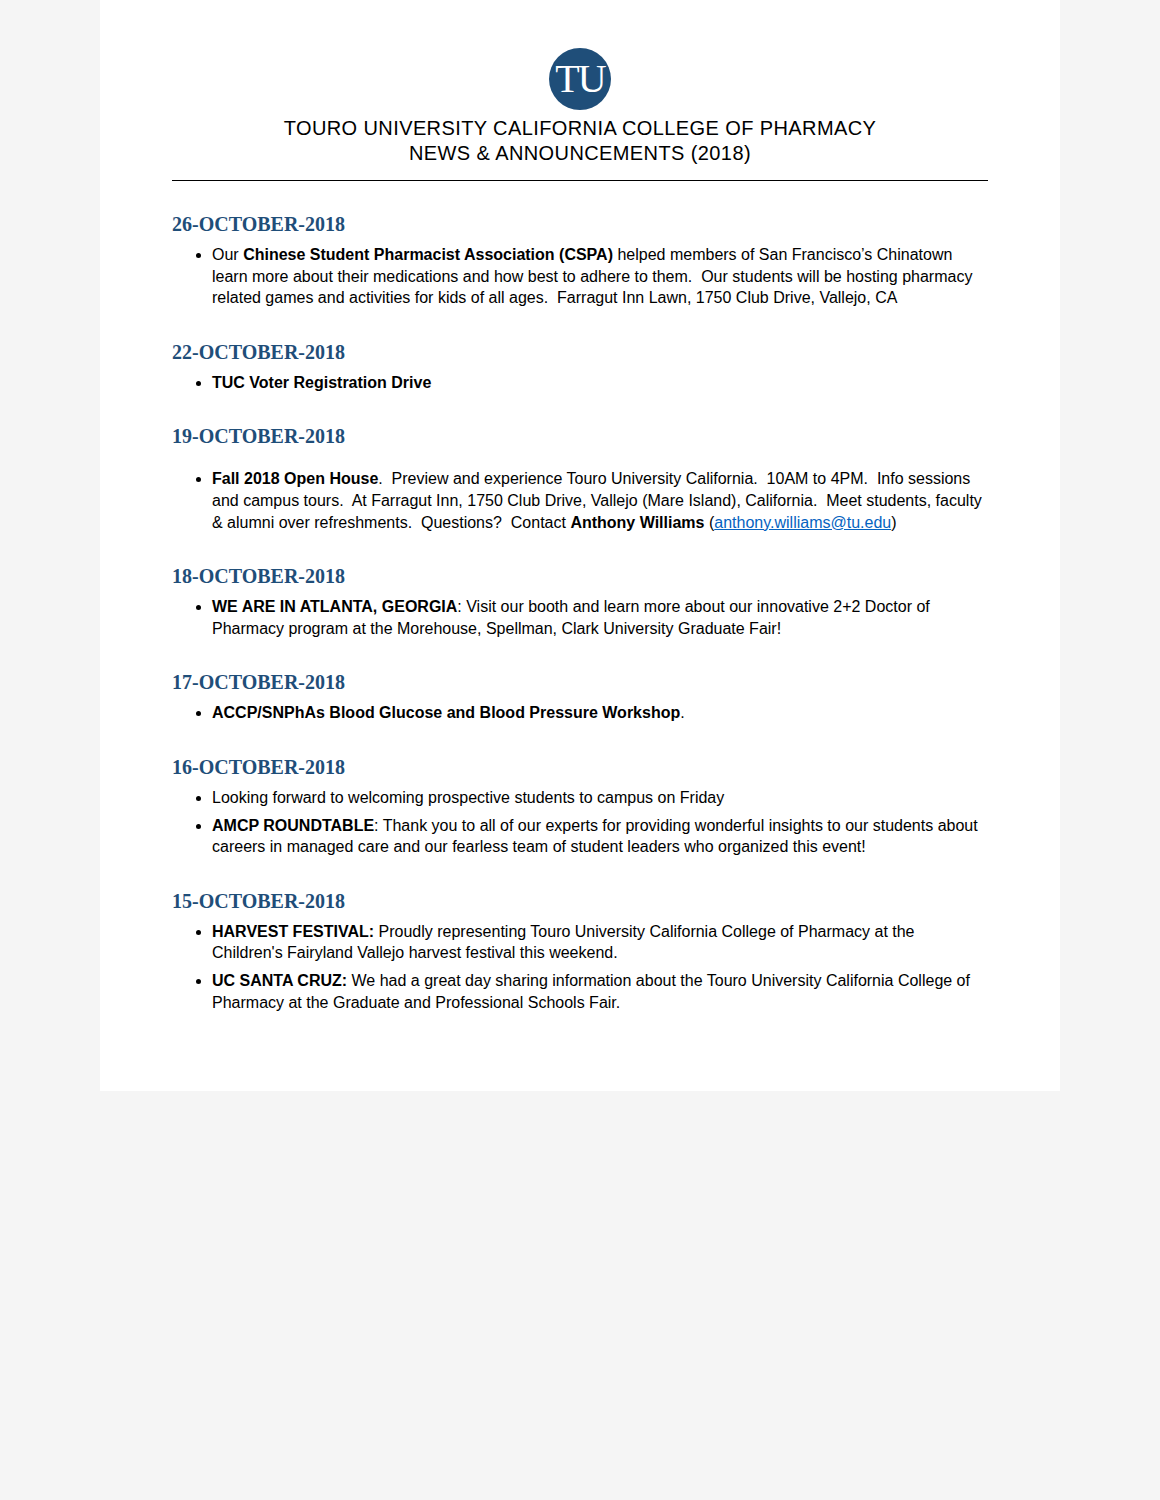TU
TOURO UNIVERSITY CALIFORNIA COLLEGE OF PHARMACY
NEWS & ANNOUNCEMENTS (2018)
26-OCTOBER-2018
Our Chinese Student Pharmacist Association (CSPA) helped members of San Francisco’s Chinatown learn more about their medications and how best to adhere to them. Our students will be hosting pharmacy related games and activities for kids of all ages. Farragut Inn Lawn, 1750 Club Drive, Vallejo, CA
22-OCTOBER-2018
TUC Voter Registration Drive
19-OCTOBER-2018
Fall 2018 Open House. Preview and experience Touro University California. 10AM to 4PM. Info sessions and campus tours. At Farragut Inn, 1750 Club Drive, Vallejo (Mare Island), California. Meet students, faculty & alumni over refreshments. Questions? Contact Anthony Williams (anthony.williams@tu.edu)
18-OCTOBER-2018
WE ARE IN ATLANTA, GEORGIA: Visit our booth and learn more about our innovative 2+2 Doctor of Pharmacy program at the Morehouse, Spellman, Clark University Graduate Fair!
17-OCTOBER-2018
ACCP/SNPhAs Blood Glucose and Blood Pressure Workshop.
16-OCTOBER-2018
Looking forward to welcoming prospective students to campus on Friday
AMCP ROUNDTABLE: Thank you to all of our experts for providing wonderful insights to our students about careers in managed care and our fearless team of student leaders who organized this event!
15-OCTOBER-2018
HARVEST FESTIVAL: Proudly representing Touro University California College of Pharmacy at the Children's Fairyland Vallejo harvest festival this weekend.
UC SANTA CRUZ: We had a great day sharing information about the Touro University California College of Pharmacy at the Graduate and Professional Schools Fair.